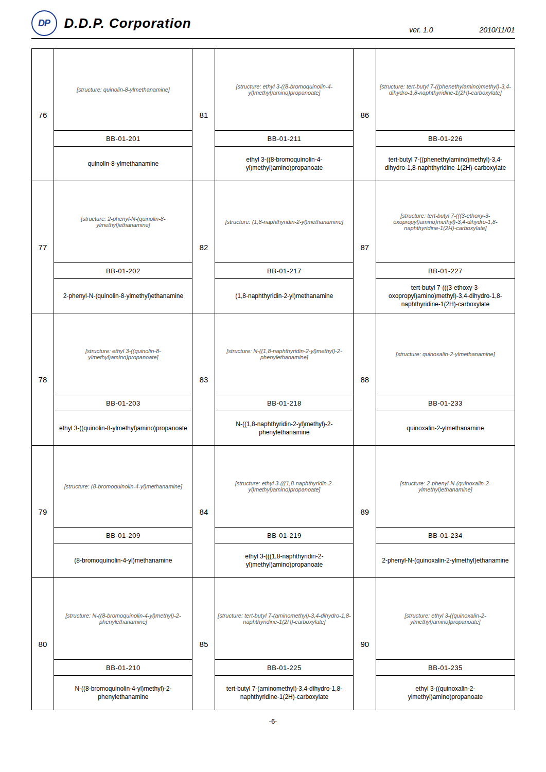DP
D.D.P. Corporation
ver. 1.0 2010/11/01
| 76 | [structure: quinolin-8-ylmethanamine] | 81 | [structure: ethyl 3-((8-bromoquinolin-4-yl)methyl)amino)propanoate] | 86 | [structure: tert-butyl 7-((phenethylamino)methyl)-3,4-dihydro-1,8-naphthyridine-1(2H)-carboxylate] |
| BB-01-201 | BB-01-211 | BB-01-226 |
| quinolin-8-ylmethanamine | ethyl 3-((8-bromoquinolin-4-yl)methyl)amino)propanoate | tert-butyl 7-((phenethylamino)methyl)-3,4-dihydro-1,8-naphthyridine-1(2H)-carboxylate |
| 77 | [structure: 2-phenyl-N-(quinolin-8-ylmethyl)ethanamine] | 82 | [structure: (1,8-naphthyridin-2-yl)methanamine] | 87 | [structure: tert-butyl 7-(((3-ethoxy-3-oxopropyl)amino)methyl)-3,4-dihydro-1,8-naphthyridine-1(2H)-carboxylate] |
| BB-01-202 | BB-01-217 | BB-01-227 |
| 2-phenyl-N-(quinolin-8-ylmethyl)ethanamine | (1,8-naphthyridin-2-yl)methanamine | tert-butyl 7-(((3-ethoxy-3-oxopropyl)amino)methyl)-3,4-dihydro-1,8-naphthyridine-1(2H)-carboxylate |
| 78 | [structure: ethyl 3-((quinolin-8-ylmethyl)amino)propanoate] | 83 | [structure: N-((1,8-naphthyridin-2-yl)methyl)-2-phenylethanamine] | 88 | [structure: quinoxalin-2-ylmethanamine] |
| BB-01-203 | BB-01-218 | BB-01-233 |
| ethyl 3-((quinolin-8-ylmethyl)amino)propanoate | N-((1,8-naphthyridin-2-yl)methyl)-2-phenylethanamine | quinoxalin-2-ylmethanamine |
| 79 | [structure: (8-bromoquinolin-4-yl)methanamine] | 84 | [structure: ethyl 3-(((1,8-naphthyridin-2-yl)methyl)amino)propanoate] | 89 | [structure: 2-phenyl-N-(quinoxalin-2-ylmethyl)ethanamine] |
| BB-01-209 | BB-01-219 | BB-01-234 |
| (8-bromoquinolin-4-yl)methanamine | ethyl 3-(((1,8-naphthyridin-2-yl)methyl)amino)propanoate | 2-phenyl-N-(quinoxalin-2-ylmethyl)ethanamine |
| 80 | [structure: N-((8-bromoquinolin-4-yl)methyl)-2-phenylethanamine] | 85 | [structure: tert-butyl 7-(aminomethyl)-3,4-dihydro-1,8-naphthyridine-1(2H)-carboxylate] | 90 | [structure: ethyl 3-((quinoxalin-2-ylmethyl)amino)propanoate] |
| BB-01-210 | BB-01-225 | BB-01-235 |
| N-((8-bromoquinolin-4-yl)methyl)-2-phenylethanamine | tert-butyl 7-(aminomethyl)-3,4-dihydro-1,8-naphthyridine-1(2H)-carboxylate | ethyl 3-((quinoxalin-2-ylmethyl)amino)propanoate |
-6-